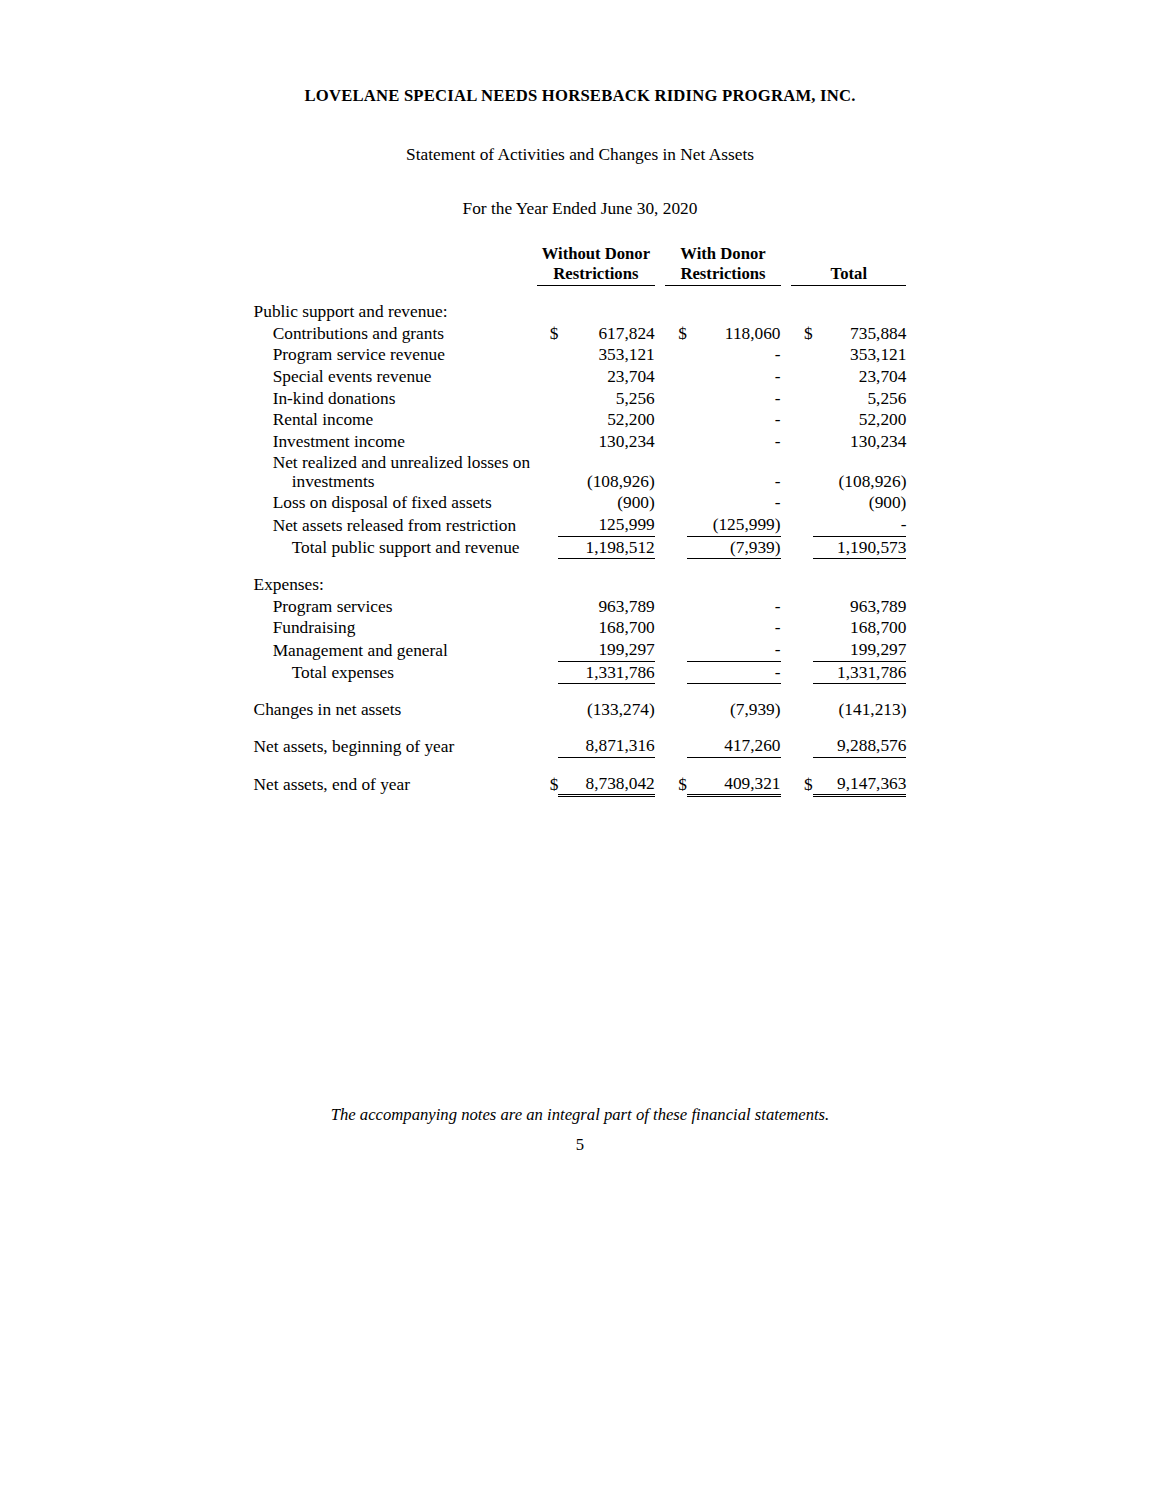LOVELANE SPECIAL NEEDS HORSEBACK RIDING PROGRAM, INC.
Statement of Activities and Changes in Net Assets
For the Year Ended June 30, 2020
| | Without Donor Restrictions | | With Donor Restrictions | | Total |
| --- | --- | --- | --- | --- | --- |
| Public support and revenue: | |
| Contributions and grants | $ | 617,824 | | $ | 118,060 | | $ | 735,884 |
| Program service revenue | | 353,121 | | | - | | | 353,121 |
| Special events revenue | | 23,704 | | | - | | | 23,704 |
| In-kind donations | | 5,256 | | | - | | | 5,256 |
| Rental income | | 52,200 | | | - | | | 52,200 |
| Investment income | | 130,234 | | | - | | | 130,234 |
| Net realized and unrealized losses on | |
| investments | | (108,926) | | | - | | | (108,926) |
| Loss on disposal of fixed assets | | (900) | | | - | | | (900) |
| Net assets released from restriction | | 125,999 | | | (125,999) | | | - |
| Total public support and revenue | | 1,198,512 | | | (7,939) | | | 1,190,573 |
| Expenses: | |
| Program services | | 963,789 | | | - | | | 963,789 |
| Fundraising | | 168,700 | | | - | | | 168,700 |
| Management and general | | 199,297 | | | - | | | 199,297 |
| Total expenses | | 1,331,786 | | | - | | | 1,331,786 |
| Changes in net assets | | (133,274) | | | (7,939) | | | (141,213) |
| Net assets, beginning of year | | 8,871,316 | | | 417,260 | | | 9,288,576 |
| Net assets, end of year | $ | 8,738,042 | | $ | 409,321 | | $ | 9,147,363 |
The accompanying notes are an integral part of these financial statements.
5